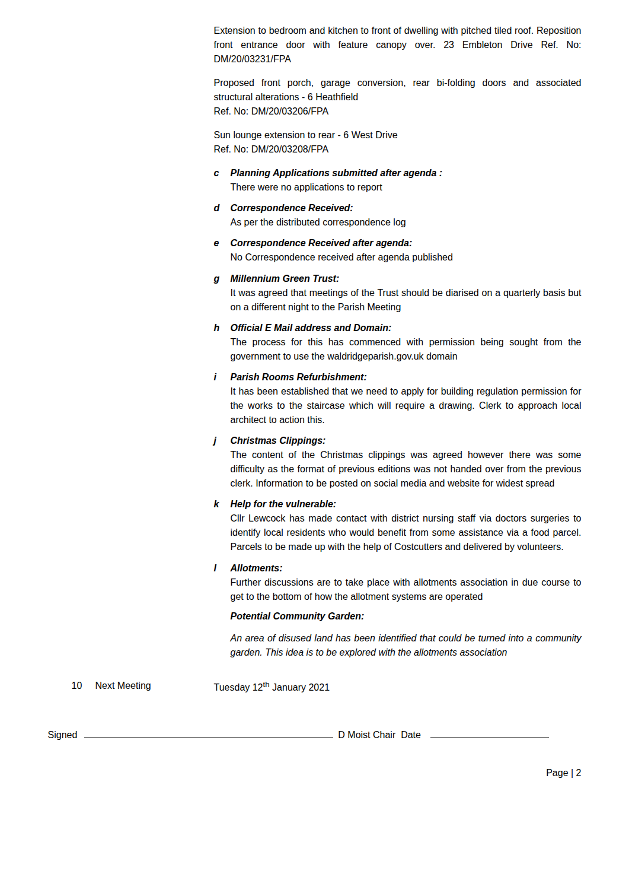Extension to bedroom and kitchen to front of dwelling with pitched tiled roof. Reposition front entrance door with feature canopy over. 23 Embleton Drive Ref. No: DM/20/03231/FPA
Proposed front porch, garage conversion, rear bi-folding doors and associated structural alterations - 6 Heathfield
Ref. No: DM/20/03206/FPA
Sun lounge extension to rear - 6 West Drive
Ref. No: DM/20/03208/FPA
c
Planning Applications submitted after agenda :
There were no applications to report
d
Correspondence Received:
As per the distributed correspondence log
e
Correspondence Received after agenda:
No Correspondence received after agenda published
g
Millennium Green Trust:
It was agreed that meetings of the Trust should be diarised on a quarterly basis but on a different night to the Parish Meeting
h
Official E Mail address and Domain:
The process for this has commenced with permission being sought from the government to use the waldridgeparish.gov.uk domain
i
Parish Rooms Refurbishment:
It has been established that we need to apply for building regulation permission for the works to the staircase which will require a drawing. Clerk to approach local architect to action this.
j
Christmas Clippings:
The content of the Christmas clippings was agreed however there was some difficulty as the format of previous editions was not handed over from the previous clerk. Information to be posted on social media and website for widest spread
k
Help for the vulnerable:
Cllr Lewcock has made contact with district nursing staff via doctors surgeries to identify local residents who would benefit from some assistance via a food parcel. Parcels to be made up with the help of Costcutters and delivered by volunteers.
l
Allotments:
Further discussions are to take place with allotments association in due course to get to the bottom of how the allotment systems are operated
Potential Community Garden:
An area of disused land has been identified that could be turned into a community garden. This idea is to be explored with the allotments association
10
Next Meeting
Tuesday 12th January 2021
Signed D Moist Chair Date
Page | 2